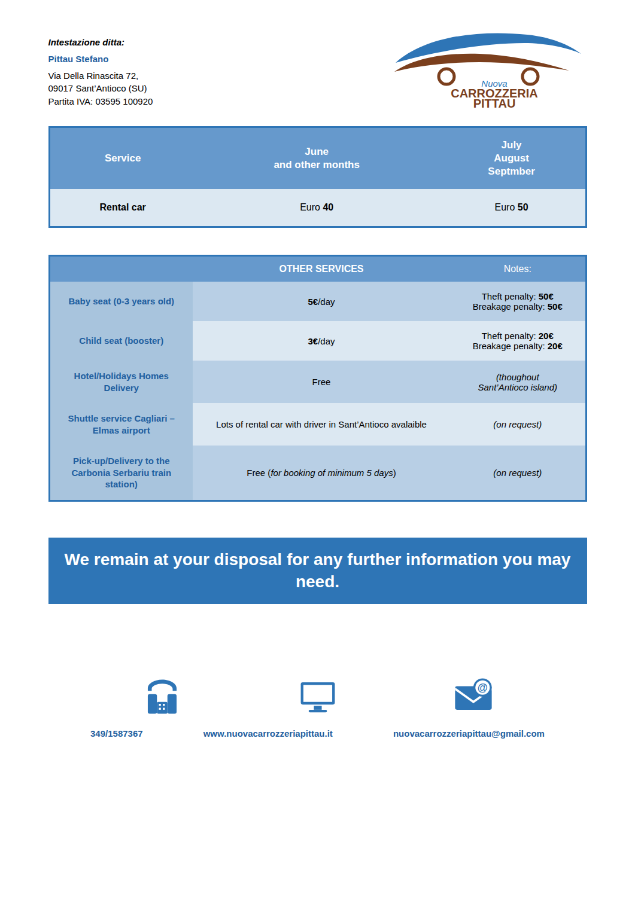Intestazione ditta:
Pittau Stefano
Via Della Rinascita 72,
09017 Sant’Antioco (SU)
Partita IVA: 03595 100920
Nuova CARROZZERIA PITTAU
| Service | June and other months | July August Septmber |
| --- | --- | --- |
| Rental car | Euro 40 | Euro 50 |
| | OTHER SERVICES | Notes: |
| --- | --- | --- |
| Baby seat (0-3 years old) | 5€ /day | Theft penalty: 50€ Breakage penalty: 50€ |
| Child seat (booster) | 3€ /day | Theft penalty: 20€ Breakage penalty: 20€ |
| Hotel/Holidays Homes Delivery | Free | (thoughout Sant’Antioco island) |
| Shuttle service Cagliari – Elmas airport | Lots of rental car with driver in Sant’Antioco avalaible | (on request) |
| Pick-up/Delivery to the Carbonia Serbariu train station) | Free ( for booking of minimum 5 days ) | (on request) |
We remain at your disposal for any further information you may need.
@
349/1587367 www.nuovacarrozzeriapittau.it nuovacarrozzeriapittau@gmail.com